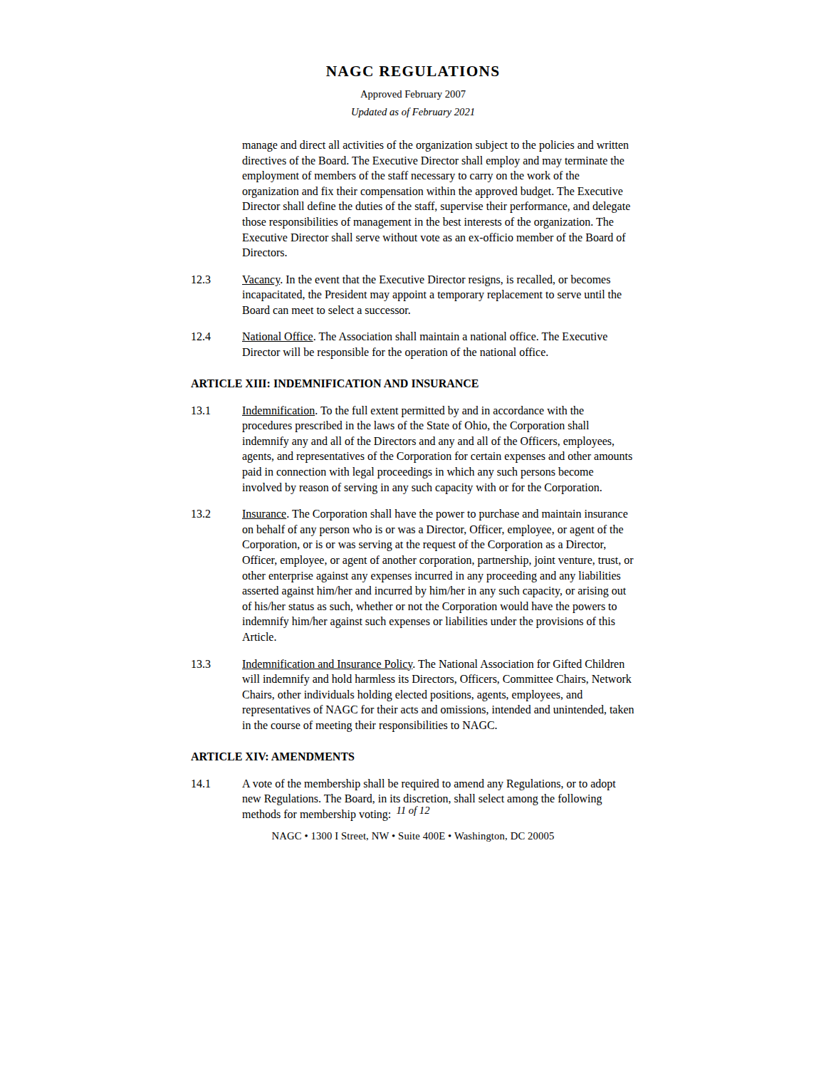NAGC REGULATIONS
Approved February 2007
Updated as of February 2021
manage and direct all activities of the organization subject to the policies and written directives of the Board. The Executive Director shall employ and may terminate the employment of members of the staff necessary to carry on the work of the organization and fix their compensation within the approved budget. The Executive Director shall define the duties of the staff, supervise their performance, and delegate those responsibilities of management in the best interests of the organization. The Executive Director shall serve without vote as an ex-officio member of the Board of Directors.
12.3
Vacancy. In the event that the Executive Director resigns, is recalled, or becomes incapacitated, the President may appoint a temporary replacement to serve until the Board can meet to select a successor.
12.4
National Office. The Association shall maintain a national office. The Executive Director will be responsible for the operation of the national office.
Article XIII: Indemnification and Insurance
13.1
Indemnification. To the full extent permitted by and in accordance with the procedures prescribed in the laws of the State of Ohio, the Corporation shall indemnify any and all of the Directors and any and all of the Officers, employees, agents, and representatives of the Corporation for certain expenses and other amounts paid in connection with legal proceedings in which any such persons become involved by reason of serving in any such capacity with or for the Corporation.
13.2
Insurance. The Corporation shall have the power to purchase and maintain insurance on behalf of any person who is or was a Director, Officer, employee, or agent of the Corporation, or is or was serving at the request of the Corporation as a Director, Officer, employee, or agent of another corporation, partnership, joint venture, trust, or other enterprise against any expenses incurred in any proceeding and any liabilities asserted against him/her and incurred by him/her in any such capacity, or arising out of his/her status as such, whether or not the Corporation would have the powers to indemnify him/her against such expenses or liabilities under the provisions of this Article.
13.3
Indemnification and Insurance Policy. The National Association for Gifted Children will indemnify and hold harmless its Directors, Officers, Committee Chairs, Network Chairs, other individuals holding elected positions, agents, employees, and representatives of NAGC for their acts and omissions, intended and unintended, taken in the course of meeting their responsibilities to NAGC.
Article XIV: Amendments
14.1
A vote of the membership shall be required to amend any Regulations, or to adopt new Regulations. The Board, in its discretion, shall select among the following methods for membership voting:
11 of 12
NAGC • 1300 I Street, NW • Suite 400E • Washington, DC 20005